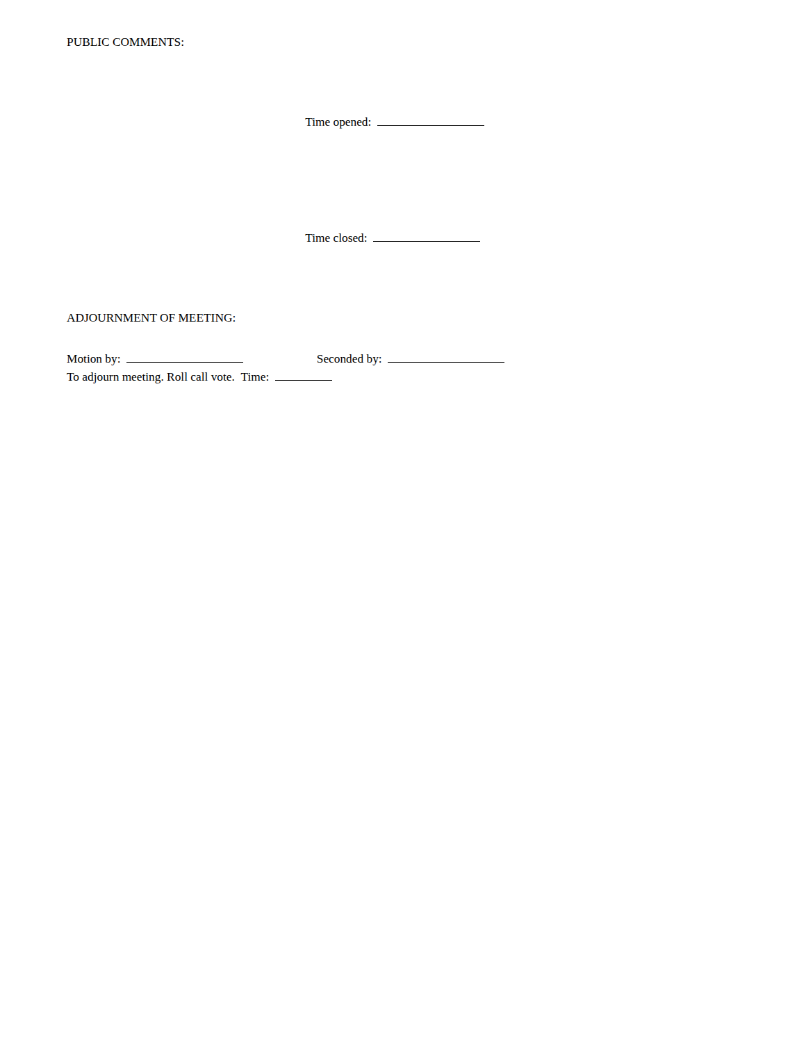PUBLIC COMMENTS:
Time opened:
Time closed:
ADJOURNMENT OF MEETING:
Motion by:
Seconded by:
To adjourn meeting. Roll call vote. Time: